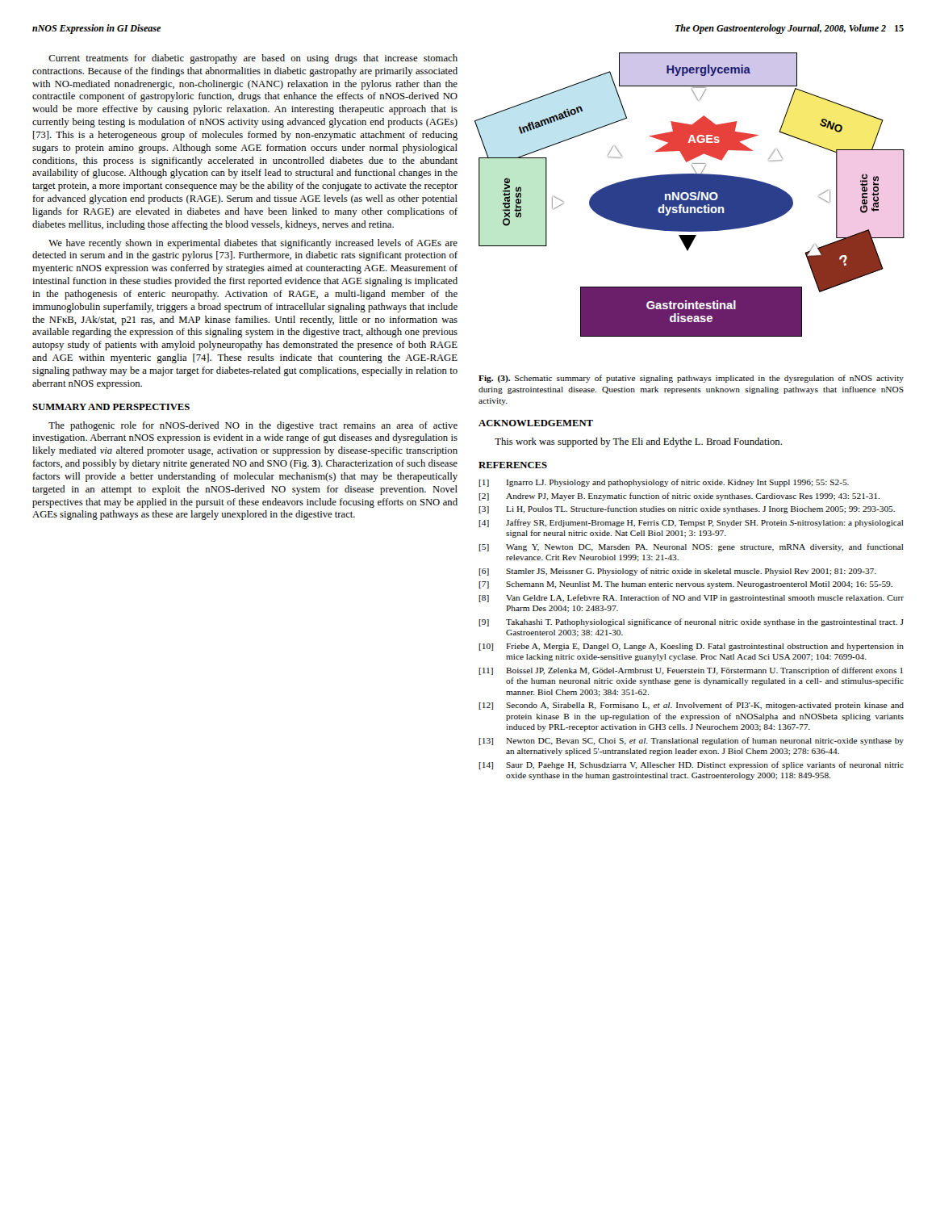nNOS Expression in GI Disease
The Open Gastroenterology Journal, 2008, Volume 215
Current treatments for diabetic gastropathy are based on using drugs that increase stomach contractions. Because of the findings that abnormalities in diabetic gastropathy are primarily associated with NO-mediated nonadrenergic, non-cholinergic (NANC) relaxation in the pylorus rather than the contractile component of gastropyloric function, drugs that enhance the effects of nNOS-derived NO would be more effective by causing pyloric relaxation. An interesting therapeutic approach that is currently being testing is modulation of nNOS activity using advanced glycation end products (AGEs) [73]. This is a heterogeneous group of molecules formed by non-enzymatic attachment of reducing sugars to protein amino groups. Although some AGE formation occurs under normal physiological conditions, this process is significantly accelerated in uncontrolled diabetes due to the abundant availability of glucose. Although glycation can by itself lead to structural and functional changes in the target protein, a more important consequence may be the ability of the conjugate to activate the receptor for advanced glycation end products (RAGE). Serum and tissue AGE levels (as well as other potential ligands for RAGE) are elevated in diabetes and have been linked to many other complications of diabetes mellitus, including those affecting the blood vessels, kidneys, nerves and retina.
We have recently shown in experimental diabetes that significantly increased levels of AGEs are detected in serum and in the gastric pylorus [73]. Furthermore, in diabetic rats significant protection of myenteric nNOS expression was conferred by strategies aimed at counteracting AGE. Measurement of intestinal function in these studies provided the first reported evidence that AGE signaling is implicated in the pathogenesis of enteric neuropathy. Activation of RAGE, a multi-ligand member of the immunoglobulin superfamily, triggers a broad spectrum of intracellular signaling pathways that include the NFκB, JAk/stat, p21 ras, and MAP kinase families. Until recently, little or no information was available regarding the expression of this signaling system in the digestive tract, although one previous autopsy study of patients with amyloid polyneuropathy has demonstrated the presence of both RAGE and AGE within myenteric ganglia [74]. These results indicate that countering the AGE-RAGE signaling pathway may be a major target for diabetes-related gut complications, especially in relation to aberrant nNOS expression.
Summary and Perspectives
The pathogenic role for nNOS-derived NO in the digestive tract remains an area of active investigation. Aberrant nNOS expression is evident in a wide range of gut diseases and dysregulation is likely mediated via altered promoter usage, activation or suppression by disease-specific transcription factors, and possibly by dietary nitrite generated NO and SNO (Fig. 3). Characterization of such disease factors will provide a better understanding of molecular mechanism(s) that may be therapeutically targeted in an attempt to exploit the nNOS-derived NO system for disease prevention. Novel perspectives that may be applied in the pursuit of these endeavors include focusing efforts on SNO and AGEs signaling pathways as these are largely unexplored in the digestive tract.
Hyperglycemia
AGEs
Inflammation
SNO
Oxidative
stress
Genetic
factors
nNOS/NO
dysfunction
?
Gastrointestinal
disease
Fig. (3). Schematic summary of putative signaling pathways implicated in the dysregulation of nNOS activity during gastrointestinal disease. Question mark represents unknown signaling pathways that influence nNOS activity.
Acknowledgement
This work was supported by The Eli and Edythe L. Broad Foundation.
References
[1]
Ignarro LJ. Physiology and pathophysiology of nitric oxide. Kidney Int Suppl 1996; 55: S2-5.
[2]
Andrew PJ, Mayer B. Enzymatic function of nitric oxide synthases. Cardiovasc Res 1999; 43: 521-31.
[3]
Li H, Poulos TL. Structure-function studies on nitric oxide synthases. J Inorg Biochem 2005; 99: 293-305.
[4]
Jaffrey SR, Erdjument-Bromage H, Ferris CD, Tempst P, Snyder SH. Protein S-nitrosylation: a physiological signal for neural nitric oxide. Nat Cell Biol 2001; 3: 193-97.
[5]
Wang Y, Newton DC, Marsden PA. Neuronal NOS: gene structure, mRNA diversity, and functional relevance. Crit Rev Neurobiol 1999; 13: 21-43.
[6]
Stamler JS, Meissner G. Physiology of nitric oxide in skeletal muscle. Physiol Rev 2001; 81: 209-37.
[7]
Schemann M, Neunlist M. The human enteric nervous system. Neurogastroenterol Motil 2004; 16: 55-59.
[8]
Van Geldre LA, Lefebvre RA. Interaction of NO and VIP in gastrointestinal smooth muscle relaxation. Curr Pharm Des 2004; 10: 2483-97.
[9]
Takahashi T. Pathophysiological significance of neuronal nitric oxide synthase in the gastrointestinal tract. J Gastroenterol 2003; 38: 421-30.
[10]
Friebe A, Mergia E, Dangel O, Lange A, Koesling D. Fatal gastrointestinal obstruction and hypertension in mice lacking nitric oxide-sensitive guanylyl cyclase. Proc Natl Acad Sci USA 2007; 104: 7699-04.
[11]
Boissel JP, Zelenka M, Gödel-Armbrust U, Feuerstein TJ, Förstermann U. Transcription of different exons 1 of the human neuronal nitric oxide synthase gene is dynamically regulated in a cell- and stimulus-specific manner. Biol Chem 2003; 384: 351-62.
[12]
Secondo A, Sirabella R, Formisano L, et al. Involvement of PI3'-K, mitogen-activated protein kinase and protein kinase B in the up-regulation of the expression of nNOSalpha and nNOSbeta splicing variants induced by PRL-receptor activation in GH3 cells. J Neurochem 2003; 84: 1367-77.
[13]
Newton DC, Bevan SC, Choi S, et al. Translational regulation of human neuronal nitric-oxide synthase by an alternatively spliced 5'-untranslated region leader exon. J Biol Chem 2003; 278: 636-44.
[14]
Saur D, Paehge H, Schusdziarra V, Allescher HD. Distinct expression of splice variants of neuronal nitric oxide synthase in the human gastrointestinal tract. Gastroenterology 2000; 118: 849-958.